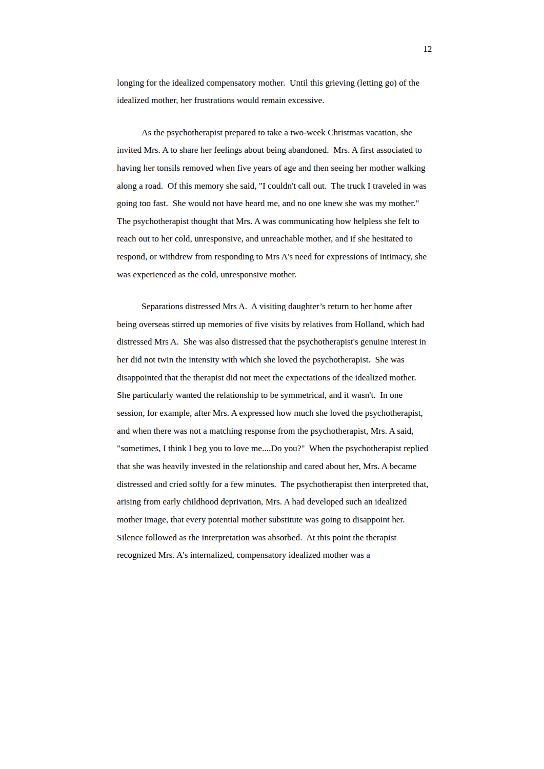12
longing for the idealized compensatory mother. Until this grieving (letting go) of the idealized mother, her frustrations would remain excessive.
As the psychotherapist prepared to take a two-week Christmas vacation, she invited Mrs. A to share her feelings about being abandoned. Mrs. A first associated to having her tonsils removed when five years of age and then seeing her mother walking along a road. Of this memory she said, "I couldn't call out. The truck I traveled in was going too fast. She would not have heard me, and no one knew she was my mother." The psychotherapist thought that Mrs. A was communicating how helpless she felt to reach out to her cold, unresponsive, and unreachable mother, and if she hesitated to respond, or withdrew from responding to Mrs A's need for expressions of intimacy, she was experienced as the cold, unresponsive mother.
Separations distressed Mrs A. A visiting daughter’s return to her home after being overseas stirred up memories of five visits by relatives from Holland, which had distressed Mrs A. She was also distressed that the psychotherapist's genuine interest in her did not twin the intensity with which she loved the psychotherapist. She was disappointed that the therapist did not meet the expectations of the idealized mother. She particularly wanted the relationship to be symmetrical, and it wasn't. In one session, for example, after Mrs. A expressed how much she loved the psychotherapist, and when there was not a matching response from the psychotherapist, Mrs. A said, "sometimes, I think I beg you to love me....Do you?" When the psychotherapist replied that she was heavily invested in the relationship and cared about her, Mrs. A became distressed and cried softly for a few minutes. The psychotherapist then interpreted that, arising from early childhood deprivation, Mrs. A had developed such an idealized mother image, that every potential mother substitute was going to disappoint her. Silence followed as the interpretation was absorbed. At this point the therapist recognized Mrs. A's internalized, compensatory idealized mother was a